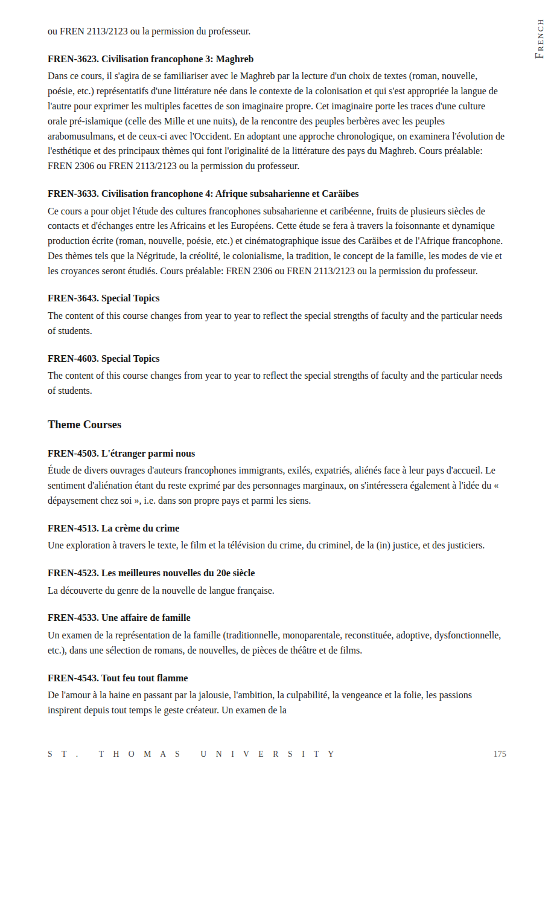French
ou FREN 2113/2123 ou la permission du professeur.
FREN-3623. Civilisation francophone 3: Maghreb
Dans ce cours, il s'agira de se familiariser avec le Maghreb par la lecture d'un choix de textes (roman, nouvelle, poésie, etc.) représentatifs d'une littérature née dans le contexte de la colonisation et qui s'est appropriée la langue de l'autre pour exprimer les multiples facettes de son imaginaire propre. Cet imaginaire porte les traces d'une culture orale pré-islamique (celle des Mille et une nuits), de la rencontre des peuples berbères avec les peuples arabomusulmans, et de ceux-ci avec l'Occident. En adoptant une approche chronologique, on examinera l'évolution de l'esthétique et des principaux thèmes qui font l'originalité de la littérature des pays du Maghreb. Cours préalable: FREN 2306 ou FREN 2113/2123 ou la permission du professeur.
FREN-3633. Civilisation francophone 4: Afrique subsaharienne et Caräibes
Ce cours a pour objet l'étude des cultures francophones subsaharienne et caribéenne, fruits de plusieurs siècles de contacts et d'échanges entre les Africains et les Européens. Cette étude se fera à travers la foisonnante et dynamique production écrite (roman, nouvelle, poésie, etc.) et cinématographique issue des Caräibes et de l'Afrique francophone. Des thèmes tels que la Négritude, la créolité, le colonialisme, la tradition, le concept de la famille, les modes de vie et les croyances seront étudiés. Cours préalable: FREN 2306 ou FREN 2113/2123 ou la permission du professeur.
FREN-3643. Special Topics
The content of this course changes from year to year to reflect the special strengths of faculty and the particular needs of students.
FREN-4603. Special Topics
The content of this course changes from year to year to reflect the special strengths of faculty and the particular needs of students.
Theme Courses
FREN-4503. L'étranger parmi nous
Étude de divers ouvrages d'auteurs francophones immigrants, exilés, expatriés, aliénés face à leur pays d'accueil. Le sentiment d'aliénation étant du reste exprimé par des personnages marginaux, on s'intéressera également à l'idée du « dépaysement chez soi », i.e. dans son propre pays et parmi les siens.
FREN-4513. La crème du crime
Une exploration à travers le texte, le film et la télévision du crime, du criminel, de la (in) justice, et des justiciers.
FREN-4523. Les meilleures nouvelles du 20e siècle
La découverte du genre de la nouvelle de langue française.
FREN-4533. Une affaire de famille
Un examen de la représentation de la famille (traditionnelle, monoparentale, reconstituée, adoptive, dysfonctionnelle, etc.), dans une sélection de romans, de nouvelles, de pièces de théâtre et de films.
FREN-4543. Tout feu tout flamme
De l'amour à la haine en passant par la jalousie, l'ambition, la culpabilité, la vengeance et la folie, les passions inspirent depuis tout temps le geste créateur. Un examen de la
S T . T H O M A S U N I V E R S I T Y 175